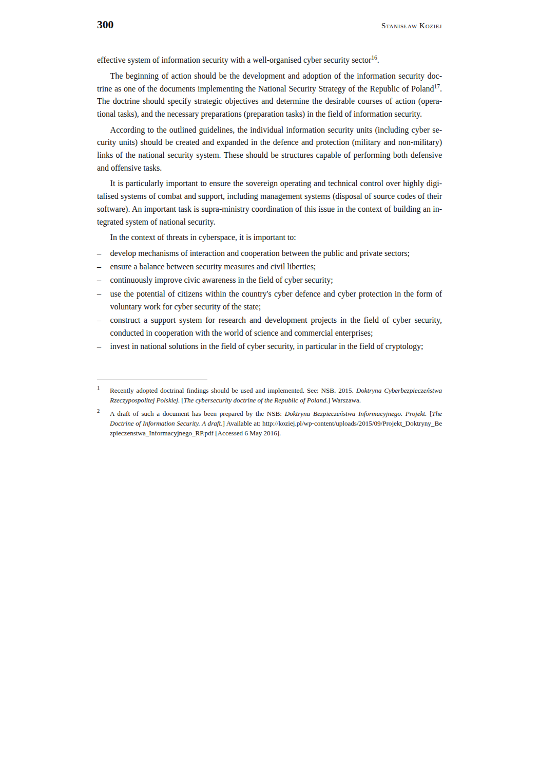300 Stanisław Koziej
effective system of information security with a well-organised cyber security sector16.
The beginning of action should be the development and adoption of the information security doctrine as one of the documents implementing the National Security Strategy of the Republic of Poland17. The doctrine should specify strategic objectives and determine the desirable courses of action (operational tasks), and the necessary preparations (preparation tasks) in the field of information security.
According to the outlined guidelines, the individual information security units (including cyber security units) should be created and expanded in the defence and protection (military and non-military) links of the national security system. These should be structures capable of performing both defensive and offensive tasks.
It is particularly important to ensure the sovereign operating and technical control over highly digitalised systems of combat and support, including management systems (disposal of source codes of their software). An important task is supra-ministry coordination of this issue in the context of building an integrated system of national security.
In the context of threats in cyberspace, it is important to:
develop mechanisms of interaction and cooperation between the public and private sectors;
ensure a balance between security measures and civil liberties;
continuously improve civic awareness in the field of cyber security;
use the potential of citizens within the country's cyber defence and cyber protection in the form of voluntary work for cyber security of the state;
construct a support system for research and development projects in the field of cyber security, conducted in cooperation with the world of science and commercial enterprises;
invest in national solutions in the field of cyber security, in particular in the field of cryptology;
Recently adopted doctrinal findings should be used and implemented. See: NSB. 2015. Doktryna Cyberbezpieczeństwa Rzeczypospolitej Polskiej. [The cybersecurity doctrine of the Republic of Poland.] Warszawa.
A draft of such a document has been prepared by the NSB: Doktryna Bezpieczeństwa Informacyjnego. Projekt. [The Doctrine of Information Security. A draft.] Available at: http://koziej.pl/wp-content/uploads/2015/09/Projekt_Doktryny_Bezpieczenstwa_Informacyjnego_RP.pdf [Accessed 6 May 2016].